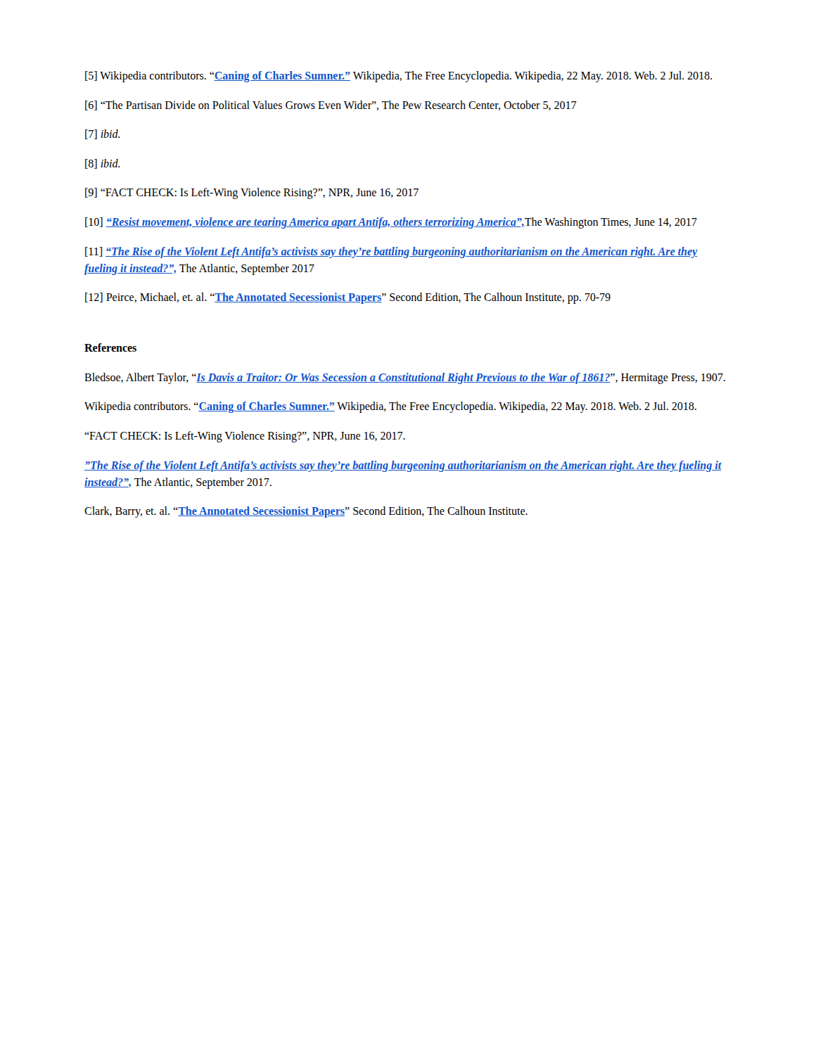[5] Wikipedia contributors. “Caning of Charles Sumner.” Wikipedia, The Free Encyclopedia. Wikipedia, 22 May. 2018. Web. 2 Jul. 2018.
[6] “The Partisan Divide on Political Values Grows Even Wider”, The Pew Research Center, October 5, 2017
[7] ibid.
[8] ibid.
[9] “FACT CHECK: Is Left-Wing Violence Rising?”, NPR, June 16, 2017
[10] “Resist movement, violence are tearing America apart Antifa, others terrorizing America”, The Washington Times, June 14, 2017
[11] “The Rise of the Violent Left Antifa’s activists say they’re battling burgeoning authoritarianism on the American right. Are they fueling it instead?”, The Atlantic, September 2017
[12] Peirce, Michael, et. al. “The Annotated Secessionist Papers” Second Edition, The Calhoun Institute, pp. 70-79
References
Bledsoe, Albert Taylor, “Is Davis a Traitor: Or Was Secession a Constitutional Right Previous to the War of 1861?”, Hermitage Press, 1907.
Wikipedia contributors. “Caning of Charles Sumner.” Wikipedia, The Free Encyclopedia. Wikipedia, 22 May. 2018. Web. 2 Jul. 2018.
“FACT CHECK: Is Left-Wing Violence Rising?”, NPR, June 16, 2017.
”The Rise of the Violent Left Antifa’s activists say they’re battling burgeoning authoritarianism on the American right. Are they fueling it instead?”, The Atlantic, September 2017.
Clark, Barry, et. al. “The Annotated Secessionist Papers” Second Edition, The Calhoun Institute.